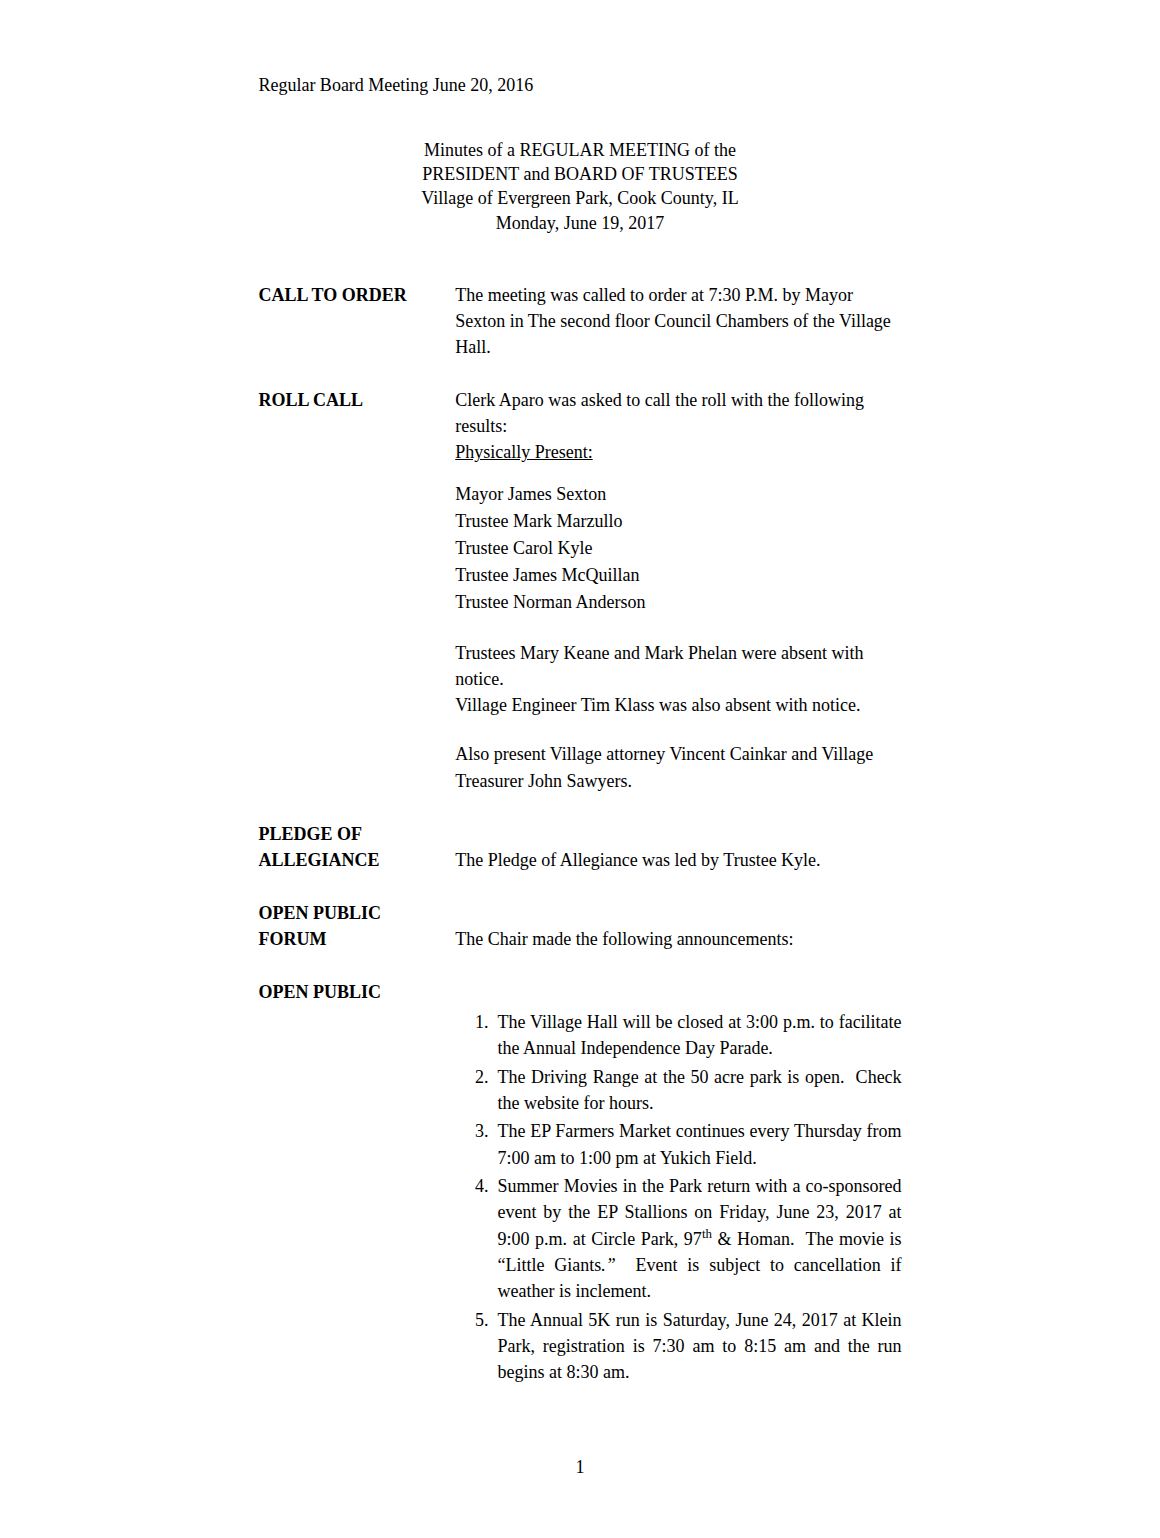Regular Board Meeting June 20, 2016
Minutes of a REGULAR MEETING of the
PRESIDENT and BOARD OF TRUSTEES
Village of Evergreen Park, Cook County, IL
Monday, June 19, 2017
| CALL TO ORDER | The meeting was called to order at 7:30 P.M. by Mayor Sexton in The second floor Council Chambers of the Village Hall. |
| ROLL CALL | Clerk Aparo was asked to call the roll with the following results: Physically Present: Mayor James Sexton Trustee Mark Marzullo Trustee Carol Kyle Trustee James McQuillan Trustee Norman Anderson Trustees Mary Keane and Mark Phelan were absent with notice. Village Engineer Tim Klass was also absent with notice. Also present Village attorney Vincent Cainkar and Village Treasurer John Sawyers. |
| PLEDGE OF ALLEGIANCE | The Pledge of Allegiance was led by Trustee Kyle. |
| OPEN PUBLIC FORUM | The Chair made the following announcements: |
| OPEN PUBLIC | The Village Hall will be closed at 3:00 p.m. to facilitate the Annual Independence Day Parade. The Driving Range at the 50 acre park is open. Check the website for hours. The EP Farmers Market continues every Thursday from 7:00 am to 1:00 pm at Yukich Field. Summer Movies in the Park return with a co-sponsored event by the EP Stallions on Friday, June 23, 2017 at 9:00 p.m. at Circle Park, 97 th & Homan. The movie is “Little Giants .” Event is subject to cancellation if weather is inclement. The Annual 5K run is Saturday, June 24, 2017 at Klein Park, registration is 7:30 am to 8:15 am and the run begins at 8:30 am. |
1